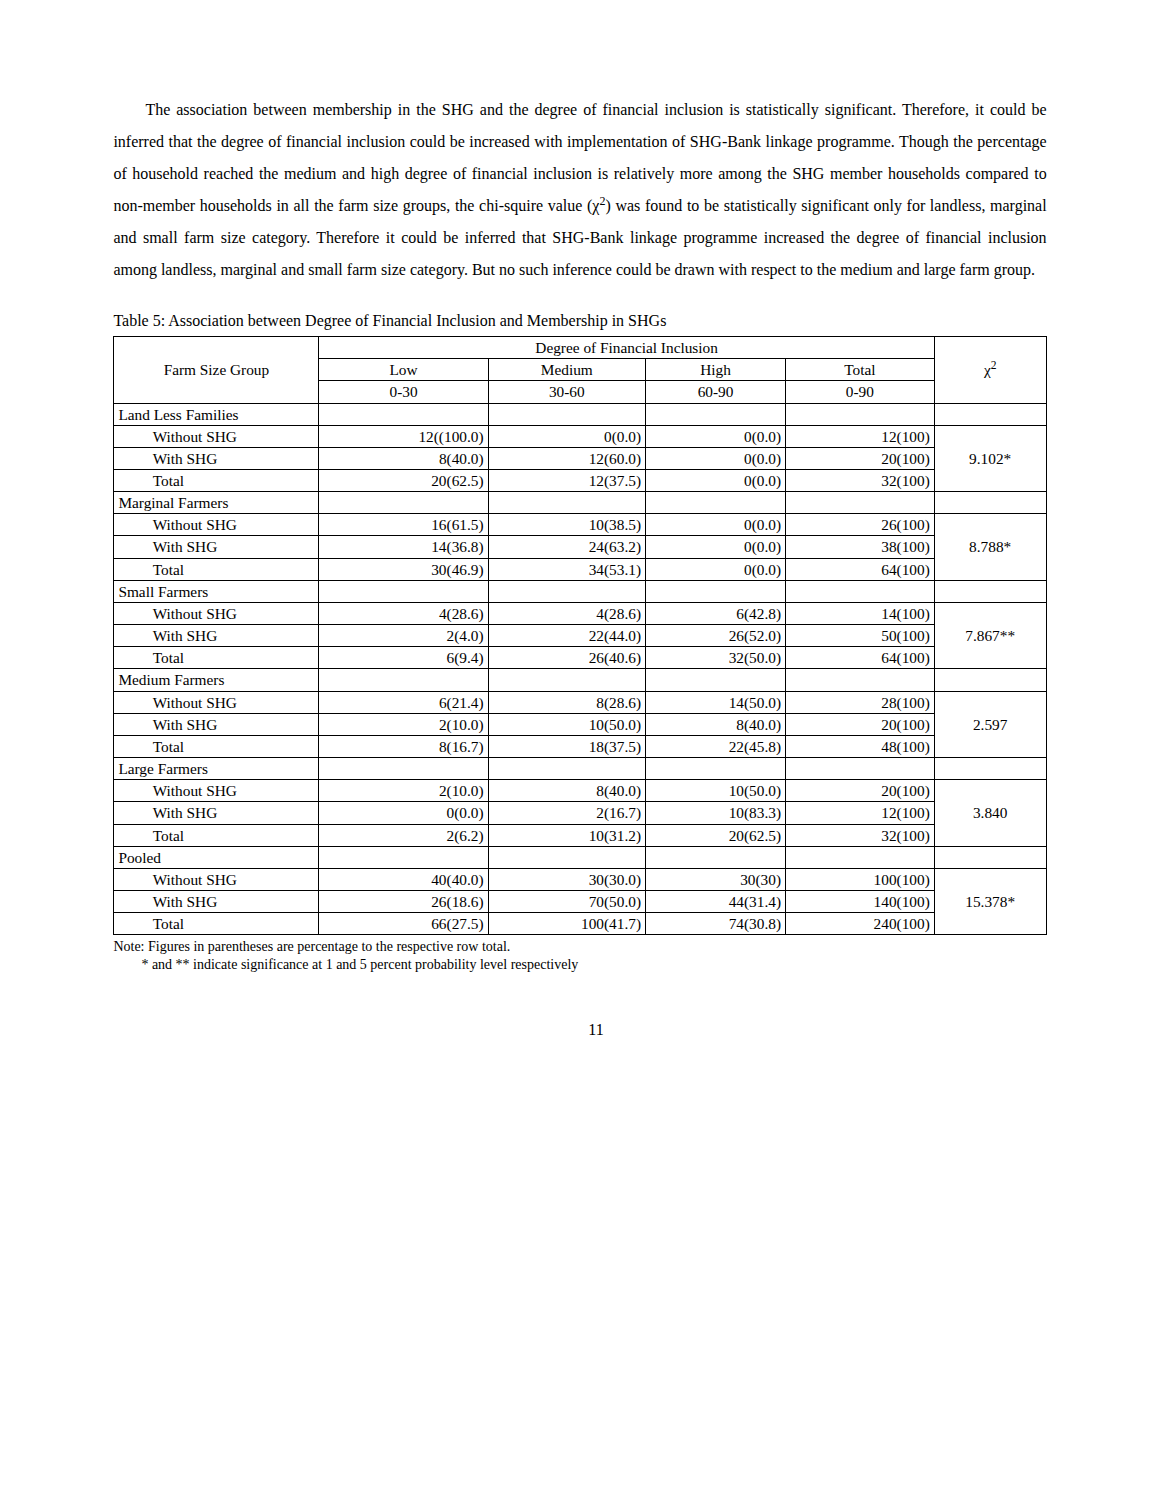The association between membership in the SHG and the degree of financial inclusion is statistically significant. Therefore, it could be inferred that the degree of financial inclusion could be increased with implementation of SHG-Bank linkage programme. Though the percentage of household reached the medium and high degree of financial inclusion is relatively more among the SHG member households compared to non-member households in all the farm size groups, the chi-squire value (χ2) was found to be statistically significant only for landless, marginal and small farm size category. Therefore it could be inferred that SHG-Bank linkage programme increased the degree of financial inclusion among landless, marginal and small farm size category. But no such inference could be drawn with respect to the medium and large farm group.
Table 5: Association between Degree of Financial Inclusion and Membership in SHGs
| Farm Size Group | Degree of Financial Inclusion | χ 2 |
| --- | --- | --- |
| Low | Medium | High | Total |
| 0-30 | 30-60 | 60-90 | 0-90 |
| Land Less Families | | | | | |
| Without SHG | 12((100.0) | 0(0.0) | 0(0.0) | 12(100) | 9.102* |
| With SHG | 8(40.0) | 12(60.0) | 0(0.0) | 20(100) |
| Total | 20(62.5) | 12(37.5) | 0(0.0) | 32(100) |
| Marginal Farmers | | | | | |
| Without SHG | 16(61.5) | 10(38.5) | 0(0.0) | 26(100) | 8.788* |
| With SHG | 14(36.8) | 24(63.2) | 0(0.0) | 38(100) |
| Total | 30(46.9) | 34(53.1) | 0(0.0) | 64(100) |
| Small Farmers | | | | | |
| Without SHG | 4(28.6) | 4(28.6) | 6(42.8) | 14(100) | 7.867** |
| With SHG | 2(4.0) | 22(44.0) | 26(52.0) | 50(100) |
| Total | 6(9.4) | 26(40.6) | 32(50.0) | 64(100) |
| Medium Farmers | | | | | |
| Without SHG | 6(21.4) | 8(28.6) | 14(50.0) | 28(100) | 2.597 |
| With SHG | 2(10.0) | 10(50.0) | 8(40.0) | 20(100) |
| Total | 8(16.7) | 18(37.5) | 22(45.8) | 48(100) |
| Large Farmers | | | | | |
| Without SHG | 2(10.0) | 8(40.0) | 10(50.0) | 20(100) | 3.840 |
| With SHG | 0(0.0) | 2(16.7) | 10(83.3) | 12(100) |
| Total | 2(6.2) | 10(31.2) | 20(62.5) | 32(100) |
| Pooled | | | | | |
| Without SHG | 40(40.0) | 30(30.0) | 30(30) | 100(100) | 15.378* |
| With SHG | 26(18.6) | 70(50.0) | 44(31.4) | 140(100) |
| Total | 66(27.5) | 100(41.7) | 74(30.8) | 240(100) |
Note: Figures in parentheses are percentage to the respective row total. * and ** indicate significance at 1 and 5 percent probability level respectively
11